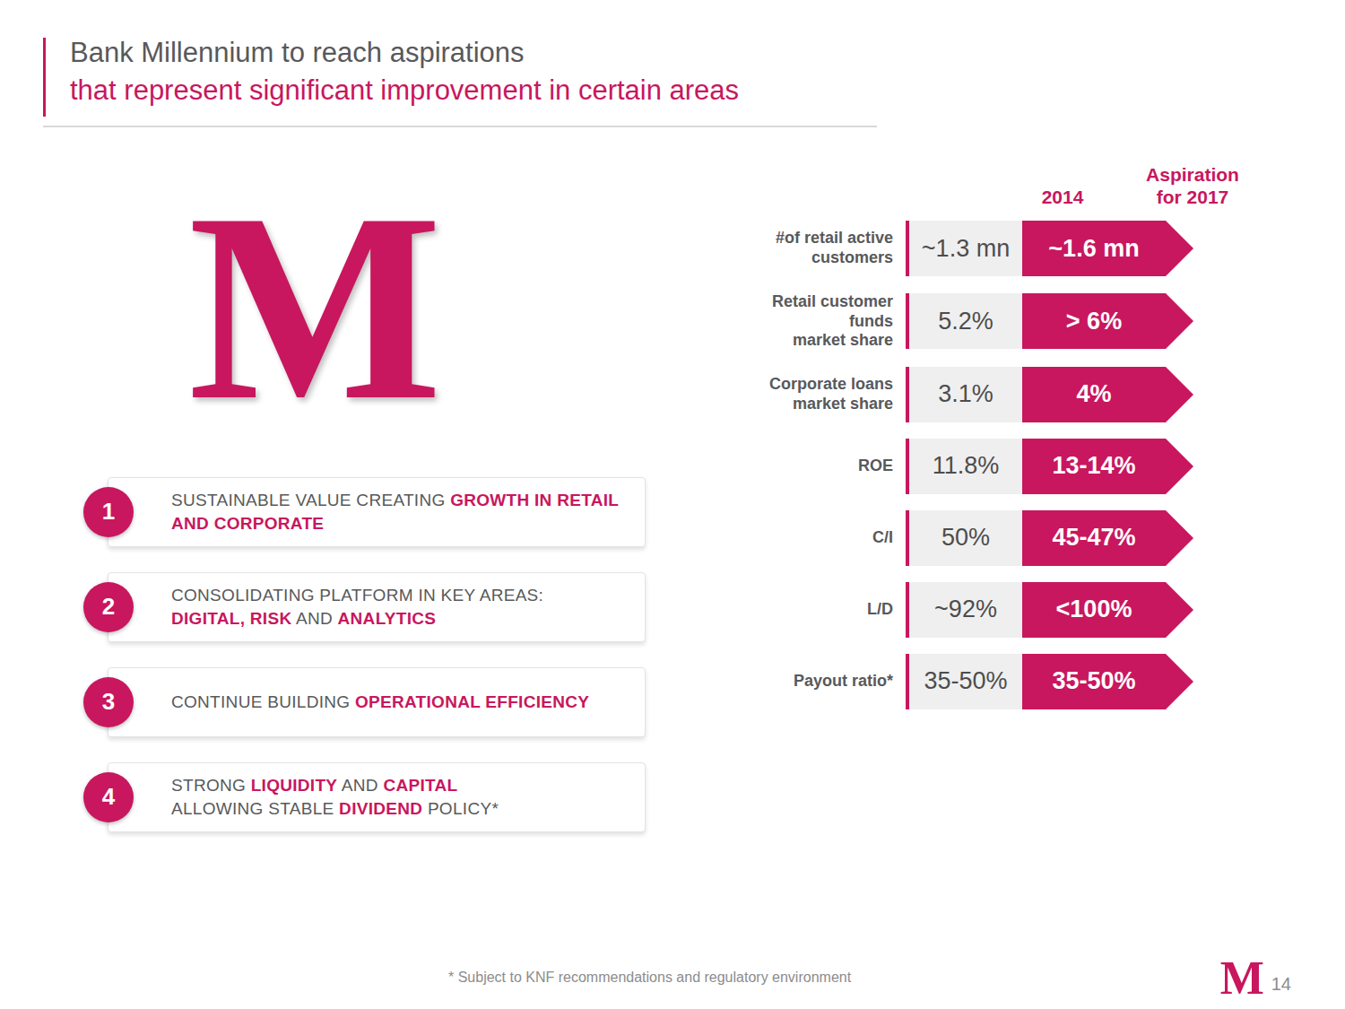Bank Millennium to reach aspirations that represent significant improvement in certain areas
M
1
Sustainable value creating growth in retail and corporate
2
Consolidating platform in key areas:
digital, risk and analytics
3
Continue building operational efficiency
4
Strong liquidity and capital
allowing stable dividend policy*
2014
Aspiration
for 2017
#of retail active
customers
~1.3 mn
~1.6 mn
Retail customer funds
market share
5.2%
> 6%
Corporate loans
market share
3.1%
4%
ROE
11.8%
13-14%
C/I
50%
45-47%
L/D
~92%
<100%
Payout ratio*
35-50%
35-50%
* Subject to KNF recommendations and regulatory environment
M 14